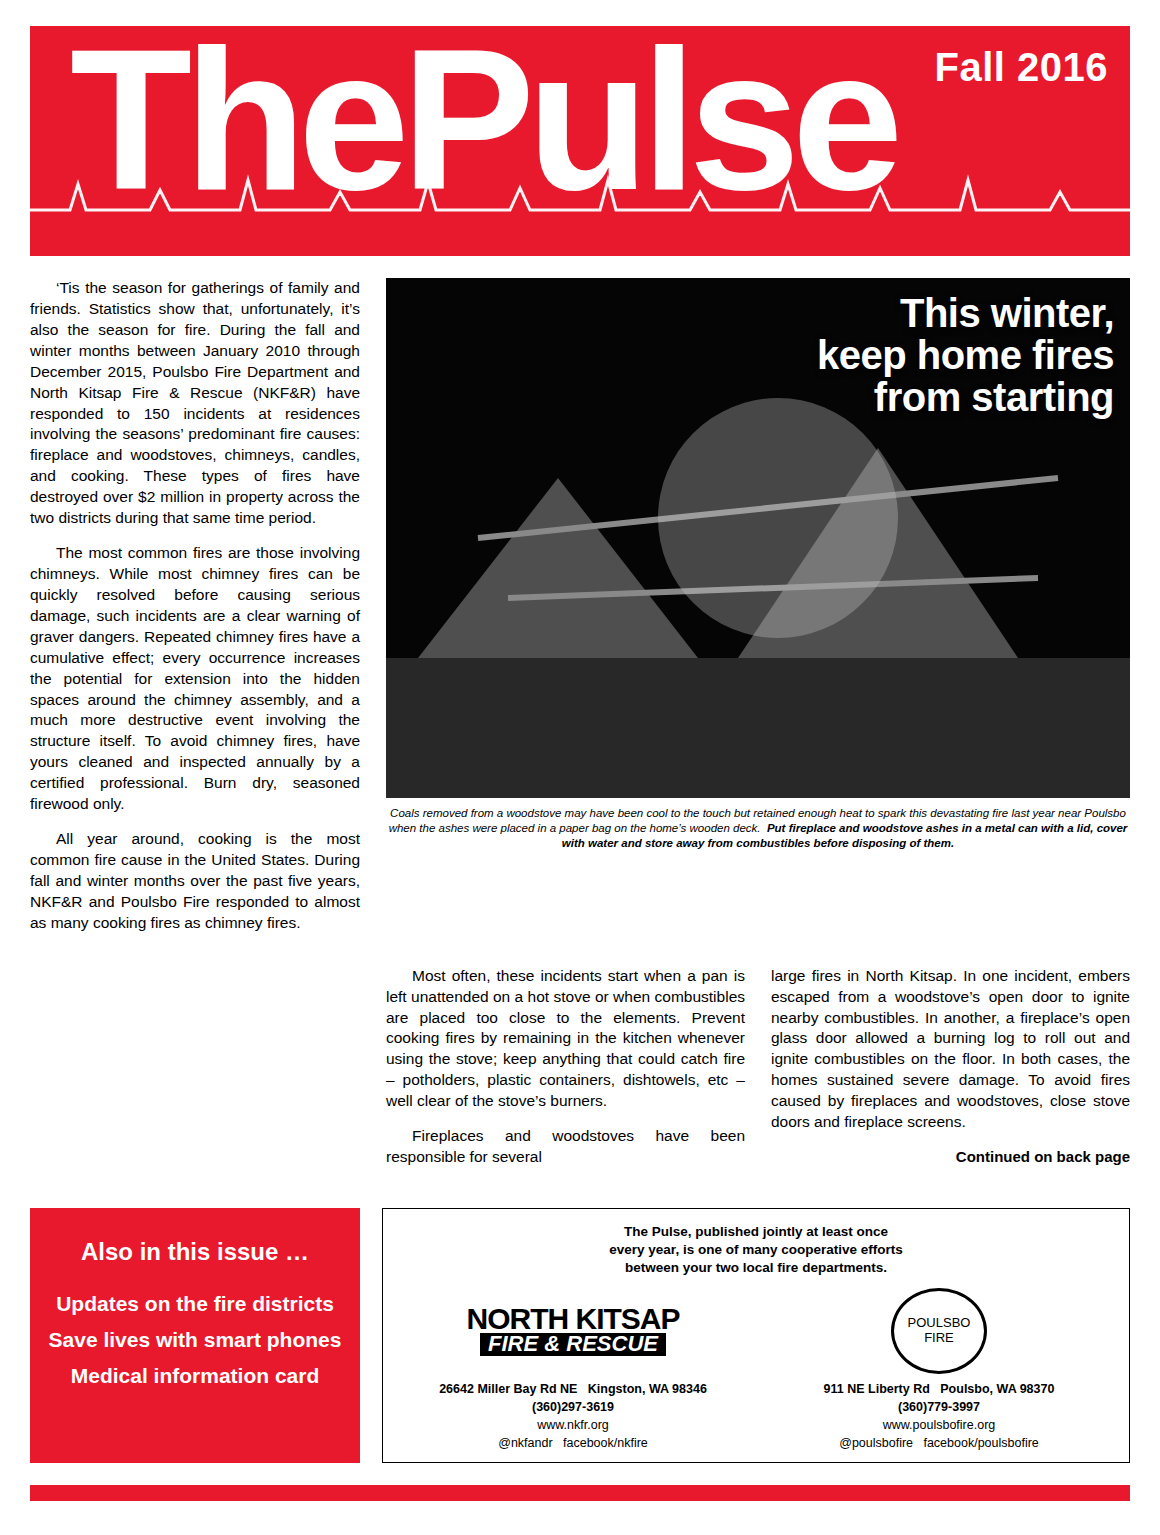Fall 2016
ThePulse
‘Tis the season for gatherings of family and friends. Statistics show that, unfortunately, it’s also the season for fire. During the fall and winter months between January 2010 through December 2015, Poulsbo Fire Department and North Kitsap Fire & Rescue (NKF&R) have responded to 150 incidents at residences involving the seasons’ predominant fire causes: fireplace and woodstoves, chimneys, candles, and cooking. These types of fires have destroyed over $2 million in property across the two districts during that same time period.
The most common fires are those involving chimneys. While most chimney fires can be quickly resolved before causing serious damage, such incidents are a clear warning of graver dangers. Repeated chimney fires have a cumulative effect; every occurrence increases the potential for extension into the hidden spaces around the chimney assembly, and a much more destructive event involving the structure itself. To avoid chimney fires, have yours cleaned and inspected annually by a certified professional. Burn dry, seasoned firewood only.
All year around, cooking is the most common fire cause in the United States. During fall and winter months over the past five years, NKF&R and Poulsbo Fire responded to almost as many cooking fires as chimney fires.
This winter,
keep home fires
from starting
Coals removed from a woodstove may have been cool to the touch but retained enough heat to spark this devastating fire last year near Poulsbo when the ashes were placed in a paper bag on the home’s wooden deck. Put fireplace and woodstove ashes in a metal can with a lid, cover with water and store away from combustibles before disposing of them.
Most often, these incidents start when a pan is left unattended on a hot stove or when combustibles are placed too close to the elements. Prevent cooking fires by remaining in the kitchen whenever using the stove; keep anything that could catch fire – potholders, plastic containers, dishtowels, etc – well clear of the stove’s burners.
Fireplaces and woodstoves have been responsible for several
large fires in North Kitsap. In one incident, embers escaped from a woodstove’s open door to ignite nearby combustibles. In another, a fireplace’s open glass door allowed a burning log to roll out and ignite combustibles on the floor. In both cases, the homes sustained severe damage. To avoid fires caused by fireplaces and woodstoves, close stove doors and fireplace screens.
Continued on back page
Also in this issue …
Updates on the fire districts
Save lives with smart phones
Medical information card
The Pulse, published jointly at least once
every year, is one of many cooperative efforts
between your two local fire departments.
NORTH KITSAP
FIRE & RESCUE
26642 Miller Bay Rd NE Kingston, WA 98346
(360)297-3619
www.nkfr.org
@nkfandr facebook/nkfire
POULSBO
FIRE
911 NE Liberty Rd Poulsbo, WA 98370
(360)779-3997
www.poulsbofire.org
@poulsbofire facebook/poulsbofire